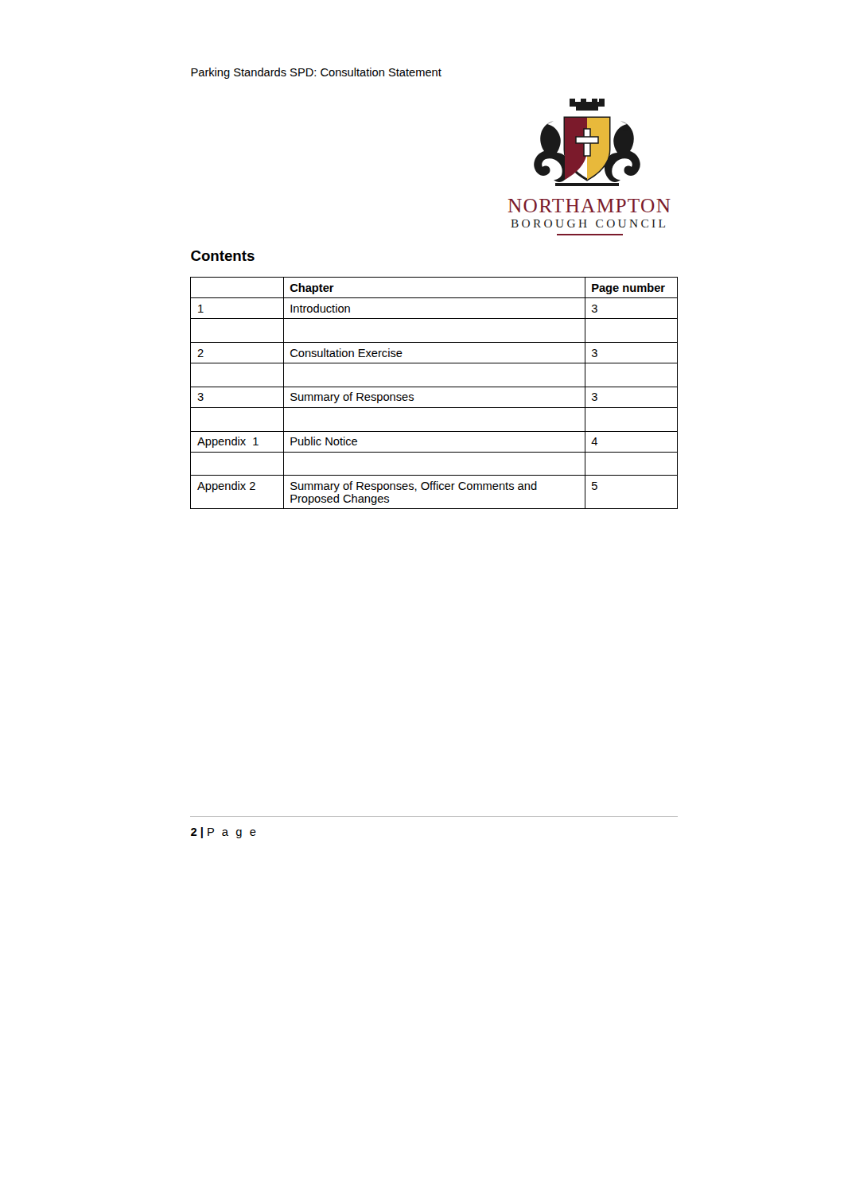Parking Standards SPD: Consultation Statement
NORTHAMPTON
BOROUGH COUNCIL
Contents
| | Chapter | Page number |
| 1 | Introduction | 3 |
| 2 | Consultation Exercise | 3 |
| 3 | Summary of Responses | 3 |
| Appendix 1 | Public Notice | 4 |
| Appendix 2 | Summary of Responses, Officer Comments and Proposed Changes | 5 |
2 | P a g e